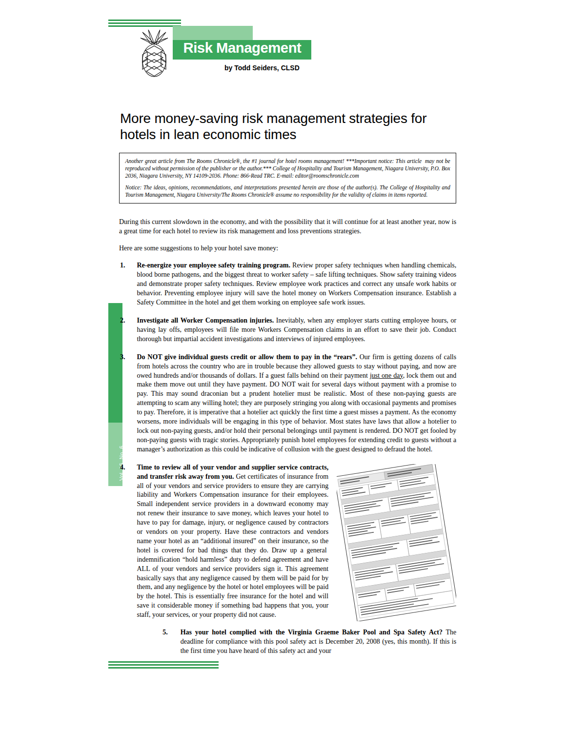Vol. 16, No. 6
Risk Management
by Todd Seiders, CLSD
More money-saving risk management strategies for hotels in lean economic times
Another great article from The Rooms Chronicle®, the #1 journal for hotel rooms management! ***Important notice: This article may not be reproduced without permission of the publisher or the author.*** College of Hospitality and Tourism Management, Niagara University, P.O. Box 2036, Niagara University, NY 14109-2036. Phone: 866-Read TRC. E-mail: editor@roomschronicle.com
Notice: The ideas, opinions, recommendations, and interpretations presented herein are those of the author(s). The College of Hospitality and Tourism Management, Niagara University/The Rooms Chronicle® assume no responsibility for the validity of claims in items reported.
During this current slowdown in the economy, and with the possibility that it will continue for at least another year, now is a great time for each hotel to review its risk management and loss preventions strategies.
Here are some suggestions to help your hotel save money:
Re-energize your employee safety training program. Review proper safety techniques when handling chemicals, blood borne pathogens, and the biggest threat to worker safety – safe lifting techniques. Show safety training videos and demonstrate proper safety techniques. Review employee work practices and correct any unsafe work habits or behavior. Preventing employee injury will save the hotel money on Workers Compensation insurance. Establish a Safety Committee in the hotel and get them working on employee safe work issues.
Investigate all Worker Compensation injuries. Inevitably, when any employer starts cutting employee hours, or having lay offs, employees will file more Workers Compensation claims in an effort to save their job. Conduct thorough but impartial accident investigations and interviews of injured employees.
Do NOT give individual guests credit or allow them to pay in the “rears”. Our firm is getting dozens of calls from hotels across the country who are in trouble because they allowed guests to stay without paying, and now are owed hundreds and/or thousands of dollars. If a guest falls behind on their payment just one day, lock them out and make them move out until they have payment. DO NOT wait for several days without payment with a promise to pay. This may sound draconian but a prudent hotelier must be realistic. Most of these non-paying guests are attempting to scam any willing hotel; they are purposely stringing you along with occasional payments and promises to pay. Therefore, it is imperative that a hotelier act quickly the first time a guest misses a payment. As the economy worsens, more individuals will be engaging in this type of behavior. Most states have laws that allow a hotelier to lock out non-paying guests, and/or hold their personal belongings until payment is rendered. DO NOT get fooled by non-paying guests with tragic stories. Appropriately punish hotel employees for extending credit to guests without a manager’s authorization as this could be indicative of collusion with the guest designed to defraud the hotel.
Time to review all of your vendor and supplier service contracts, and transfer risk away from you. Get certificates of insurance from all of your vendors and service providers to ensure they are carrying liability and Workers Compensation insurance for their employees. Small independent service providers in a downward economy may not renew their insurance to save money, which leaves your hotel to have to pay for damage, injury, or negligence caused by contractors or vendors on your property. Have these contractors and vendors name your hotel as an “additional insured” on their insurance, so the hotel is covered for bad things that they do. Draw up a general indemnification “hold harmless” duty to defend agreement and have ALL of your vendors and service providers sign it. This agreement basically says that any negligence caused by them will be paid for by them, and any negligence by the hotel or hotel employees will be paid by the hotel. This is essentially free insurance for the hotel and will save it considerable money if something bad happens that you, your staff, your services, or your property did not cause.
Has your hotel complied with the Virginia Graeme Baker Pool and Spa Safety Act? The deadline for compliance with this pool safety act is December 20, 2008 (yes, this month). If this is the first time you have heard of this safety act and your